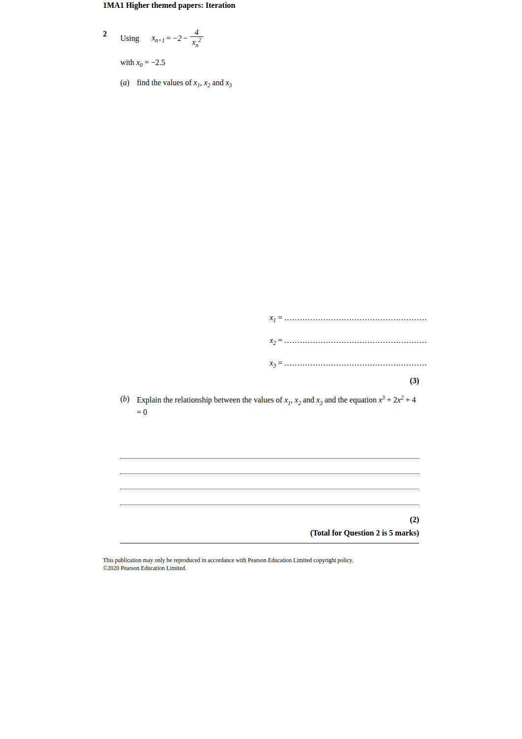1MA1 Higher themed papers: Iteration
2
Using xn+1 = −2 − 4 xn 2
with x 0 = −2.5
(a)
find the values of x 1, x 2 and x 3
x 1 = .......................................................
x 2 = .......................................................
x 3 = .......................................................
(3)
(b)
Explain the relationship between the values of x 1, x 2 and x 3 and the equation x 3 + 2x 2 + 4 = 0
(2)
(Total for Question 2 is 5 marks)
This publication may only be reproduced in accordance with Pearson Education Limited copyright policy.
©2020 Pearson Education Limited.